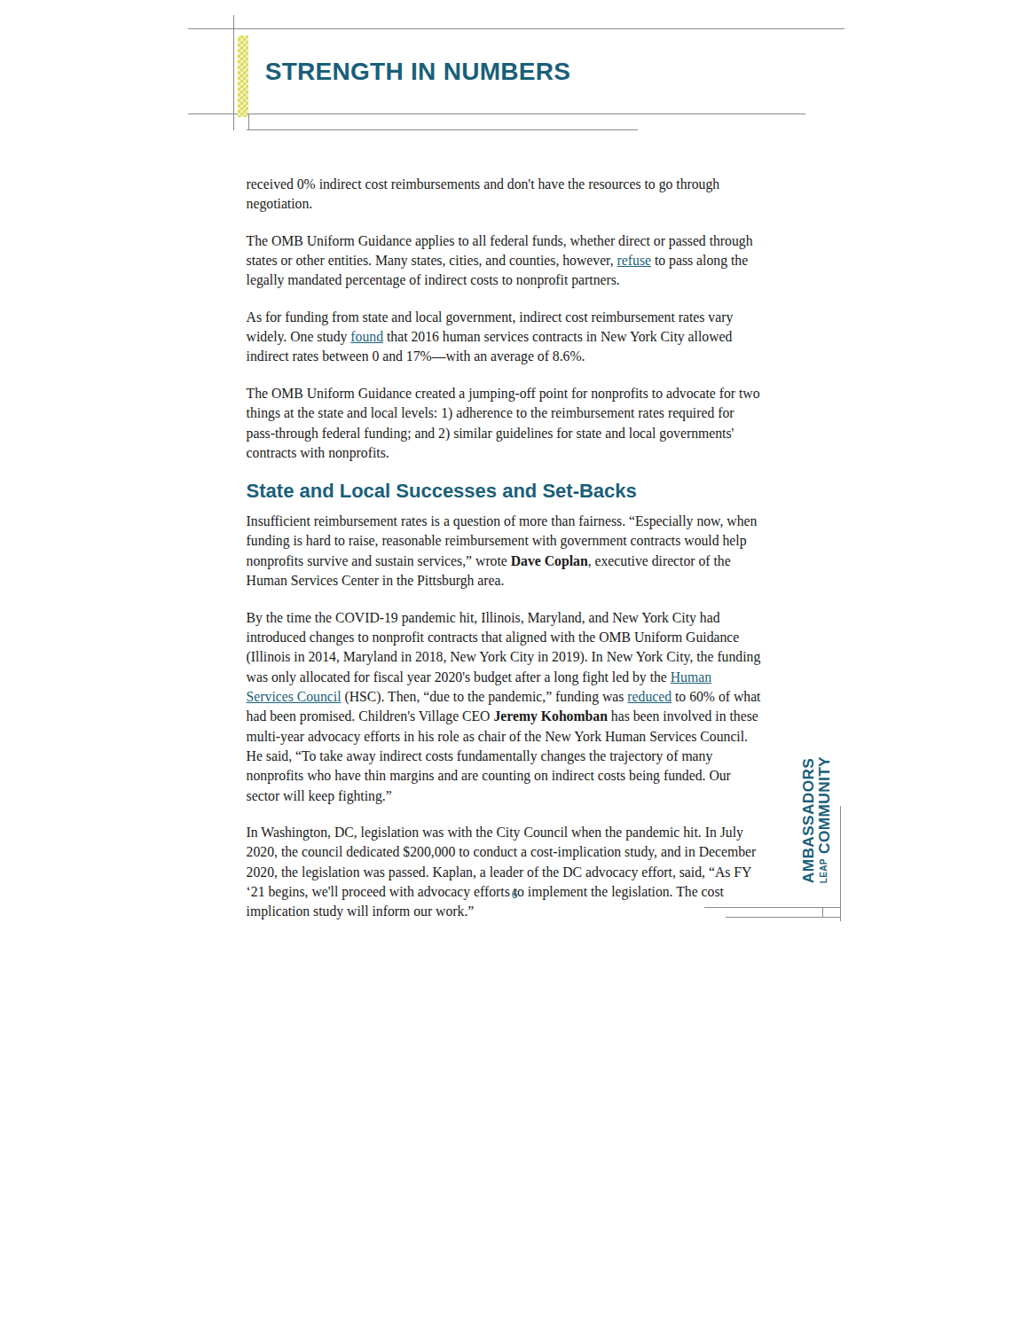STRENGTH IN NUMBERS
received 0% indirect cost reimbursements and don't have the resources to go through negotiation.
The OMB Uniform Guidance applies to all federal funds, whether direct or passed through states or other entities. Many states, cities, and counties, however, refuse to pass along the legally mandated percentage of indirect costs to nonprofit partners.
As for funding from state and local government, indirect cost reimbursement rates vary widely. One study found that 2016 human services contracts in New York City allowed indirect rates between 0 and 17%—with an average of 8.6%.
The OMB Uniform Guidance created a jumping-off point for nonprofits to advocate for two things at the state and local levels: 1) adherence to the reimbursement rates required for pass-through federal funding; and 2) similar guidelines for state and local governments' contracts with nonprofits.
State and Local Successes and Set-Backs
Insufficient reimbursement rates is a question of more than fairness. “Especially now, when funding is hard to raise, reasonable reimbursement with government contracts would help nonprofits survive and sustain services,” wrote Dave Coplan, executive director of the Human Services Center in the Pittsburgh area.
By the time the COVID-19 pandemic hit, Illinois, Maryland, and New York City had introduced changes to nonprofit contracts that aligned with the OMB Uniform Guidance (Illinois in 2014, Maryland in 2018, New York City in 2019). In New York City, the funding was only allocated for fiscal year 2020's budget after a long fight led by the Human Services Council (HSC). Then, “due to the pandemic,” funding was reduced to 60% of what had been promised. Children's Village CEO Jeremy Kohomban has been involved in these multi-year advocacy efforts in his role as chair of the New York Human Services Council. He said, “To take away indirect costs fundamentally changes the trajectory of many nonprofits who have thin margins and are counting on indirect costs being funded. Our sector will keep fighting.”
In Washington, DC, legislation was with the City Council when the pandemic hit. In July 2020, the council dedicated $200,000 to conduct a cost-implication study, and in December 2020, the legislation was passed. Kaplan, a leader of the DC advocacy effort, said, “As FY ‘21 begins, we'll proceed with advocacy efforts to implement the legislation. The cost implication study will inform our work.”
AMBASSADORS
LEAP COMMUNITY
6